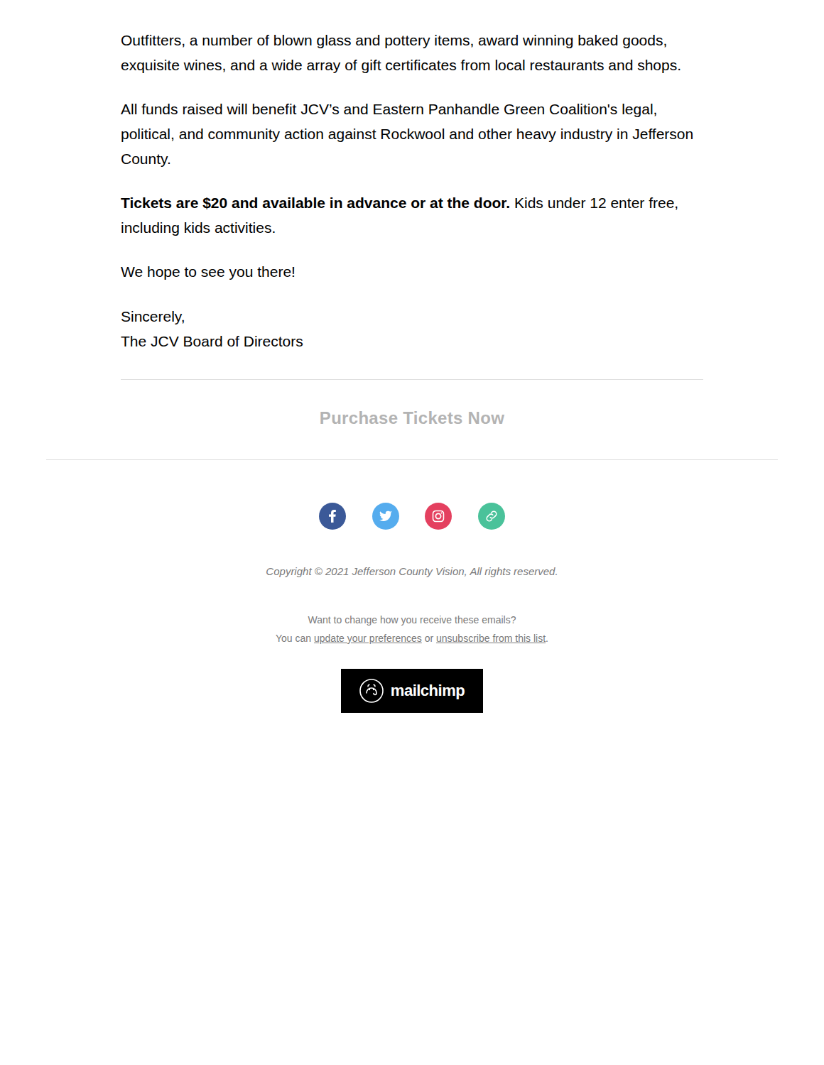Outfitters, a number of blown glass and pottery items, award winning baked goods, exquisite wines, and a wide array of gift certificates from local restaurants and shops.
All funds raised will benefit JCV’s and Eastern Panhandle Green Coalition's legal, political, and community action against Rockwool and other heavy industry in Jefferson County.
Tickets are $20 and available in advance or at the door. Kids under 12 enter free, including kids activities.
We hope to see you there!
Sincerely,
The JCV Board of Directors
Purchase Tickets Now
Copyright © 2021 Jefferson County Vision, All rights reserved.
Want to change how you receive these emails?
You can update your preferences or unsubscribe from this list.
mailchimp